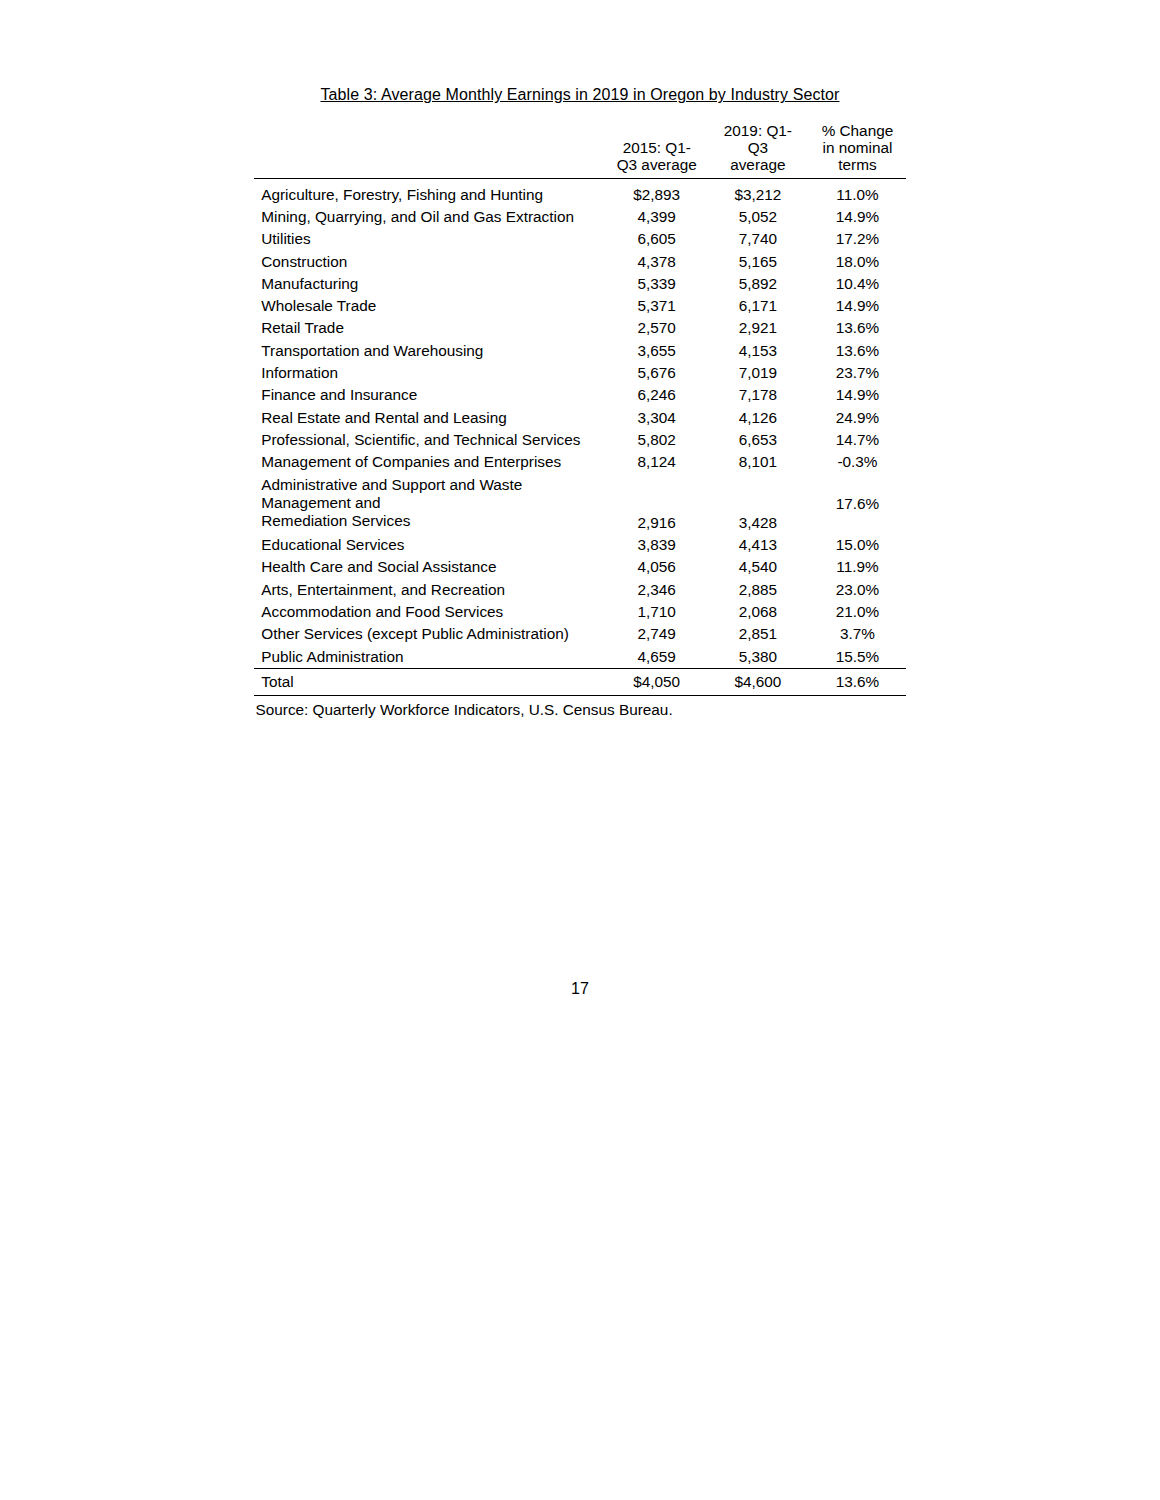Table 3: Average Monthly Earnings in 2019 in Oregon by Industry Sector
| | 2015: Q1- Q3 average | 2019: Q1- Q3 average | % Change in nominal terms |
| --- | --- | --- | --- |
| Agriculture, Forestry, Fishing and Hunting | $2,893 | $3,212 | 11.0% |
| Mining, Quarrying, and Oil and Gas Extraction | 4,399 | 5,052 | 14.9% |
| Utilities | 6,605 | 7,740 | 17.2% |
| Construction | 4,378 | 5,165 | 18.0% |
| Manufacturing | 5,339 | 5,892 | 10.4% |
| Wholesale Trade | 5,371 | 6,171 | 14.9% |
| Retail Trade | 2,570 | 2,921 | 13.6% |
| Transportation and Warehousing | 3,655 | 4,153 | 13.6% |
| Information | 5,676 | 7,019 | 23.7% |
| Finance and Insurance | 6,246 | 7,178 | 14.9% |
| Real Estate and Rental and Leasing | 3,304 | 4,126 | 24.9% |
| Professional, Scientific, and Technical Services | 5,802 | 6,653 | 14.7% |
| Management of Companies and Enterprises | 8,124 | 8,101 | -0.3% |
| Administrative and Support and Waste Management and | | | 17.6% |
| Remediation Services | 2,916 | 3,428 |
| Educational Services | 3,839 | 4,413 | 15.0% |
| Health Care and Social Assistance | 4,056 | 4,540 | 11.9% |
| Arts, Entertainment, and Recreation | 2,346 | 2,885 | 23.0% |
| Accommodation and Food Services | 1,710 | 2,068 | 21.0% |
| Other Services (except Public Administration) | 2,749 | 2,851 | 3.7% |
| Public Administration | 4,659 | 5,380 | 15.5% |
| Total | $4,050 | $4,600 | 13.6% |
Source: Quarterly Workforce Indicators, U.S. Census Bureau.
17